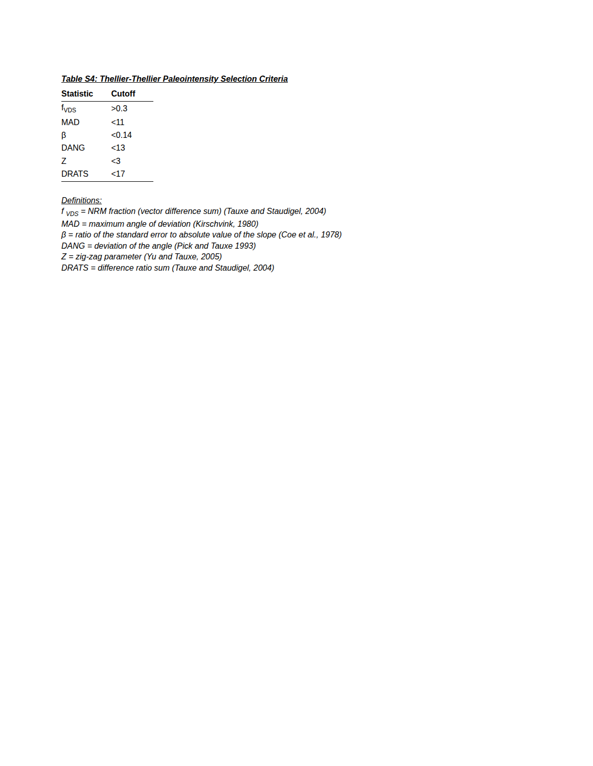Table S4: Thellier-Thellier Paleointensity Selection Criteria
| Statistic | Cutoff |
| --- | --- |
| f VDS | >0.3 |
| MAD | <11 |
| β | <0.14 |
| DANG | <13 |
| Z | <3 |
| DRATS | <17 |
Definitions:
f VDS = NRM fraction (vector difference sum) (Tauxe and Staudigel, 2004)
MAD = maximum angle of deviation (Kirschvink, 1980)
β = ratio of the standard error to absolute value of the slope (Coe et al., 1978)
DANG = deviation of the angle (Pick and Tauxe 1993)
Z = zig-zag parameter (Yu and Tauxe, 2005)
DRATS = difference ratio sum (Tauxe and Staudigel, 2004)